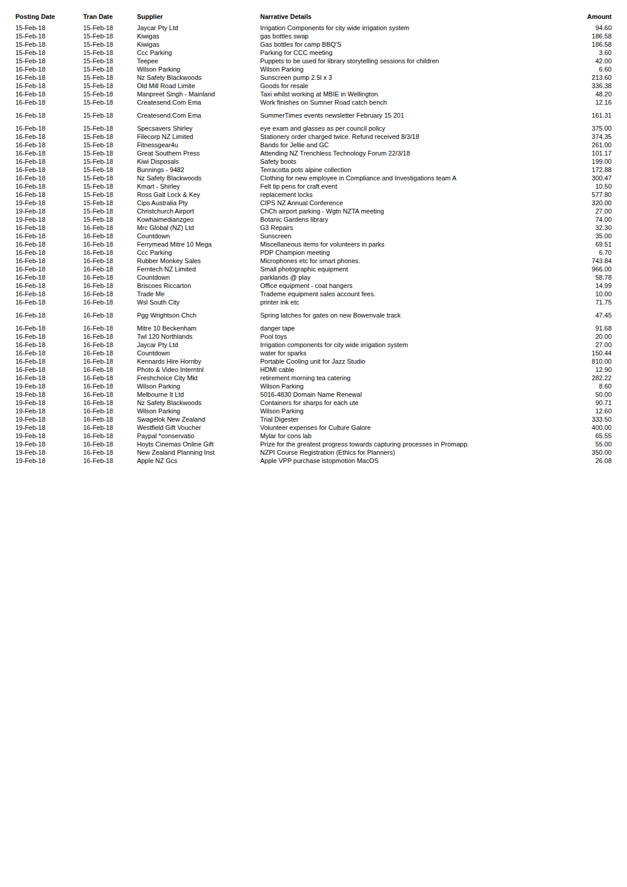| Posting Date | Tran Date | Supplier | Narrative Details | Amount |
| --- | --- | --- | --- | --- |
| 15-Feb-18 | 15-Feb-18 | Jaycar Pty Ltd | Irrigation Components for city wide irrigation system | 94.60 |
| 15-Feb-18 | 15-Feb-18 | Kiwigas | gas bottles swap | 186.58 |
| 15-Feb-18 | 15-Feb-18 | Kiwigas | Gas bottles for camp BBQ'S | 186.58 |
| 15-Feb-18 | 15-Feb-18 | Ccc Parking | Parking for CCC meeting | 3.60 |
| 15-Feb-18 | 15-Feb-18 | Teepee | Puppets to be used for library storytelling sessions for children | 42.00 |
| 16-Feb-18 | 15-Feb-18 | Wilson Parking | Wilson Parking | 6.60 |
| 16-Feb-18 | 15-Feb-18 | Nz Safety Blackwoods | Sunscreen pump 2.5l x 3 | 213.60 |
| 16-Feb-18 | 15-Feb-18 | Old Mill Road Limite | Goods for resale | 336.38 |
| 16-Feb-18 | 15-Feb-18 | Manpreet Singh - Mainland | Taxi whilst working at MBIE in Wellington. | 48.20 |
| 16-Feb-18 | 15-Feb-18 | Createsend.Com Ema | Work finishes on Sumner Road catch bench | 12.16 |
| 16-Feb-18 | 15-Feb-18 | Createsend.Com Ema | SummerTimes events newsletter February 15 201 | 161.31 |
| 16-Feb-18 | 15-Feb-18 | Specsavers Shirley | eye exam and glasses as per council policy | 375.00 |
| 16-Feb-18 | 15-Feb-18 | Filecorp NZ Limited | Stationery order charged twice. Refund received 8/3/18 | 374.35 |
| 16-Feb-18 | 15-Feb-18 | Fitnessgear4u | Bands for Jellie and GC | 261.00 |
| 16-Feb-18 | 15-Feb-18 | Great Southern Press | Attending NZ Trenchless Technology Forum 22/3/18 | 101.17 |
| 16-Feb-18 | 15-Feb-18 | Kiwi Disposals | Safety boots | 199.00 |
| 16-Feb-18 | 15-Feb-18 | Bunnings - 9482 | Terracotta pots alpine collection | 172.88 |
| 16-Feb-18 | 15-Feb-18 | Nz Safety Blackwoods | Clothing for new employee in Compliance and Investigations team A | 300.47 |
| 16-Feb-18 | 15-Feb-18 | Kmart - Shirley | Felt tip pens for craft event | 10.50 |
| 16-Feb-18 | 15-Feb-18 | Ross Galt Lock & Key | replacement locks | 577.80 |
| 19-Feb-18 | 15-Feb-18 | Cips Australia Pty | CIPS NZ Annual Conference | 320.00 |
| 19-Feb-18 | 15-Feb-18 | Christchurch Airport | ChCh airport parking - Wgtn NZTA meeting | 27.00 |
| 19-Feb-18 | 15-Feb-18 | Kowhaimedianzgeo | Botanic Gardens library | 74.00 |
| 16-Feb-18 | 16-Feb-18 | Mrc Global (NZ) Ltd | G3 Repairs | 32.30 |
| 16-Feb-18 | 16-Feb-18 | Countdown | Sunscreen | 35.00 |
| 16-Feb-18 | 16-Feb-18 | Ferrymead Mitre 10 Mega | Miscellaneous items for volunteers in parks | 69.51 |
| 16-Feb-18 | 16-Feb-18 | Ccc Parking | PDP Champion meeting | 6.70 |
| 16-Feb-18 | 16-Feb-18 | Rubber Monkey Sales | Microphones etc for smart phones. | 743.84 |
| 16-Feb-18 | 16-Feb-18 | Ferntech NZ Limited | Small photographic equipment | 966.00 |
| 16-Feb-18 | 16-Feb-18 | Countdown | parklands @ play | 58.78 |
| 16-Feb-18 | 16-Feb-18 | Briscoes Riccarton | Office equipment - coat hangers | 14.99 |
| 16-Feb-18 | 16-Feb-18 | Trade Me | Trademe equipment sales account fees. | 10.00 |
| 16-Feb-18 | 16-Feb-18 | Wsl South City | printer ink etc | 71.75 |
| 16-Feb-18 | 16-Feb-18 | Pgg Wrightson Chch | Spring latches for gates on new Bowenvale track | 47.45 |
| 16-Feb-18 | 16-Feb-18 | Mitre 10 Beckenham | danger tape | 91.68 |
| 16-Feb-18 | 16-Feb-18 | Twl 120 Northlands | Pool toys | 20.00 |
| 16-Feb-18 | 16-Feb-18 | Jaycar Pty Ltd | Irrigation components for city wide irrigation system | 27.00 |
| 16-Feb-18 | 16-Feb-18 | Countdown | water for sparks | 150.44 |
| 16-Feb-18 | 16-Feb-18 | Kennards Hire Hornby | Portable Cooling unit for Jazz Studio | 810.00 |
| 16-Feb-18 | 16-Feb-18 | Photo & Video Interntnl | HDMI cable | 12.90 |
| 16-Feb-18 | 16-Feb-18 | Freshchoice City Mkt | retirement morning tea catering | 282.22 |
| 19-Feb-18 | 16-Feb-18 | Wilson Parking | Wilson Parking | 8.60 |
| 19-Feb-18 | 16-Feb-18 | Melbourne It Ltd | 5016-4830 Domain Name Renewal | 50.00 |
| 19-Feb-18 | 16-Feb-18 | Nz Safety Blackwoods | Containers for sharps for each ute | 90.71 |
| 19-Feb-18 | 16-Feb-18 | Wilson Parking | Wilson Parking | 12.60 |
| 19-Feb-18 | 16-Feb-18 | Swagelok New Zealand | Trial Digester | 333.50 |
| 19-Feb-18 | 16-Feb-18 | Westfield Gift Voucher | Volunteer expenses for Culture Galore | 400.00 |
| 19-Feb-18 | 16-Feb-18 | Paypal *conservatio | Mylar for cons lab | 65.55 |
| 19-Feb-18 | 16-Feb-18 | Hoyts Cinemas Online Gift | Prize for the greatest progress towards capturing processes in Promapp. | 55.00 |
| 19-Feb-18 | 16-Feb-18 | New Zealand Planning Inst | NZPI Course Registration (Ethics for Planners) | 350.00 |
| 19-Feb-18 | 16-Feb-18 | Apple NZ Gcs | Apple VPP purchase istopmotion MacOS | 26.08 |